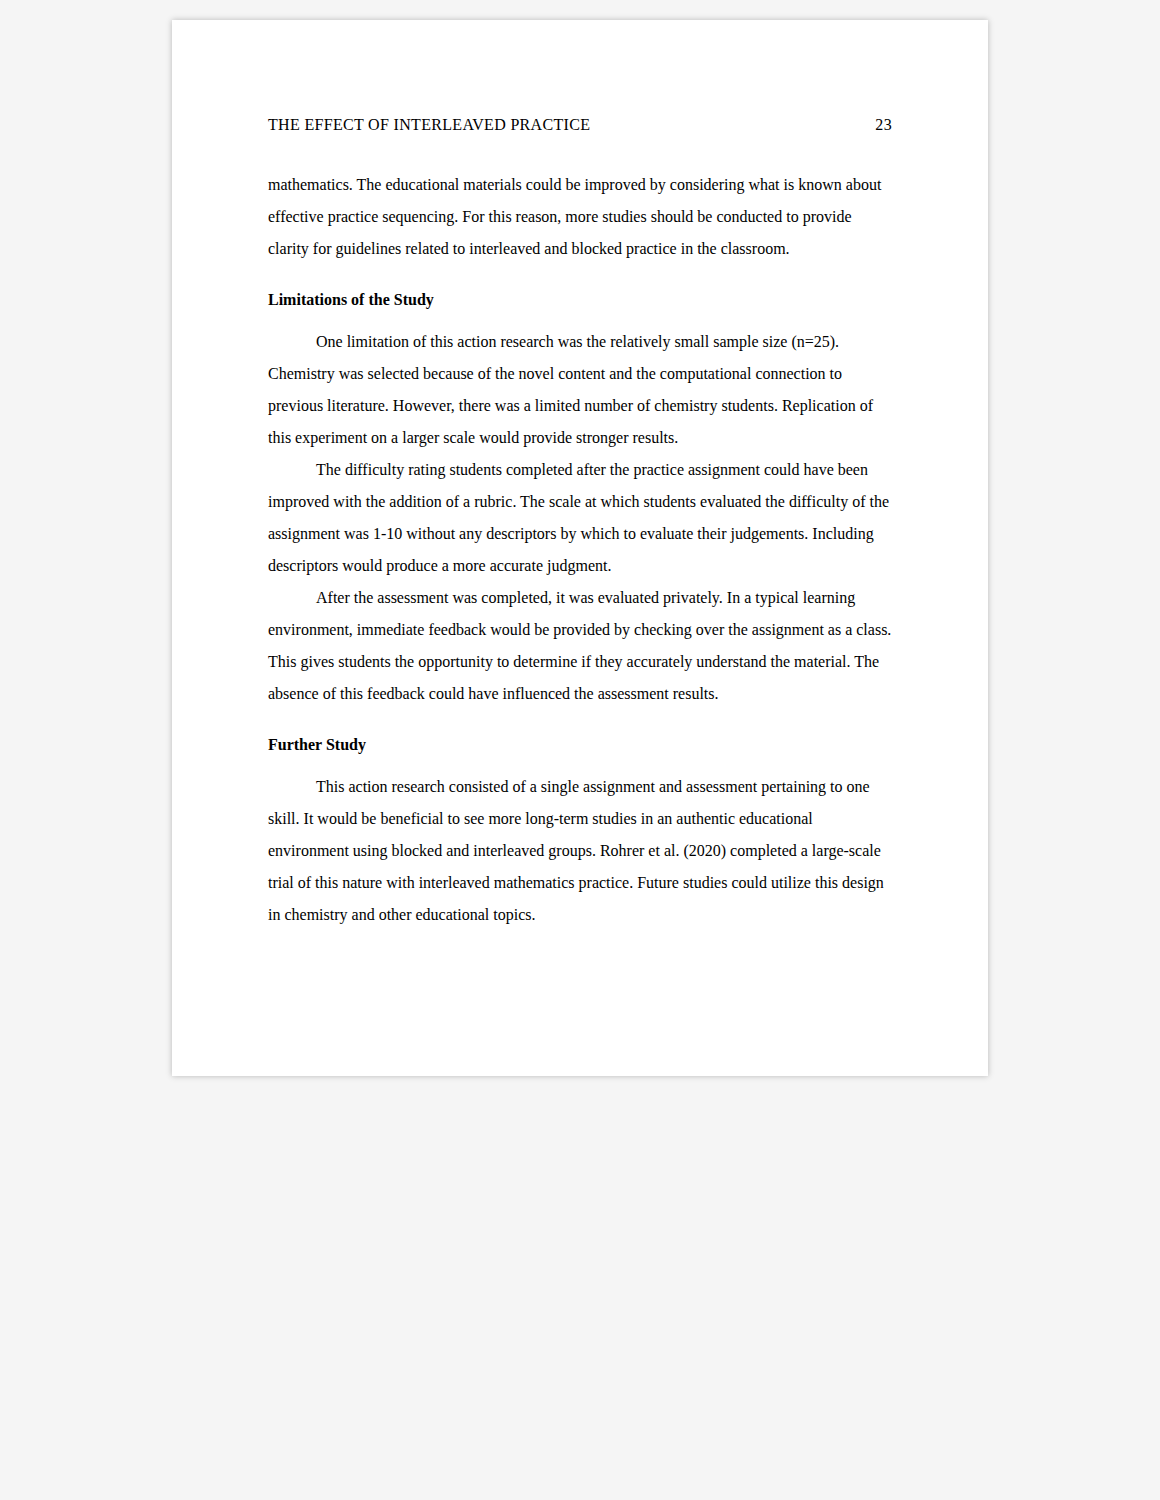The Effect of Interleaved Practice 23
mathematics. The educational materials could be improved by considering what is known about effective practice sequencing. For this reason, more studies should be conducted to provide clarity for guidelines related to interleaved and blocked practice in the classroom.
Limitations of the Study
One limitation of this action research was the relatively small sample size (n=25). Chemistry was selected because of the novel content and the computational connection to previous literature. However, there was a limited number of chemistry students. Replication of this experiment on a larger scale would provide stronger results.
The difficulty rating students completed after the practice assignment could have been improved with the addition of a rubric. The scale at which students evaluated the difficulty of the assignment was 1-10 without any descriptors by which to evaluate their judgements. Including descriptors would produce a more accurate judgment.
After the assessment was completed, it was evaluated privately. In a typical learning environment, immediate feedback would be provided by checking over the assignment as a class. This gives students the opportunity to determine if they accurately understand the material. The absence of this feedback could have influenced the assessment results.
Further Study
This action research consisted of a single assignment and assessment pertaining to one skill. It would be beneficial to see more long-term studies in an authentic educational environment using blocked and interleaved groups. Rohrer et al. (2020) completed a large-scale trial of this nature with interleaved mathematics practice. Future studies could utilize this design in chemistry and other educational topics.